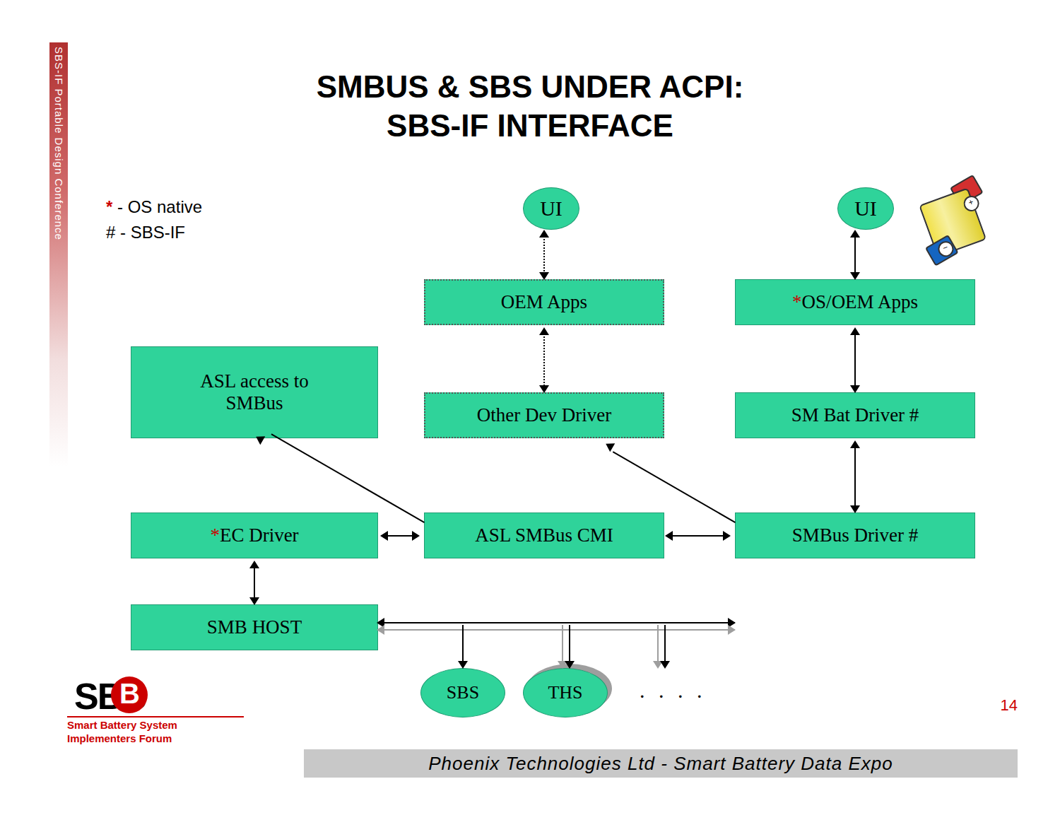SBS-IF Portable Design Conference
SMBUS & SBS UNDER ACPI:
SBS-IF INTERFACE
* - OS native
# - SBS-IF
+
−
UI
UI
OEM Apps
*OS/OEM Apps
ASL access to
SMBus
Other Dev Driver
SM Bat Driver #
* EC Driver
ASL SMBus CMI
SMBus Driver #
SMB HOST
SBS
THS
. . . .
14
Phoenix Technologies Ltd - Smart Battery Data Expo
SBS
B
Smart Battery System
Implementers Forum